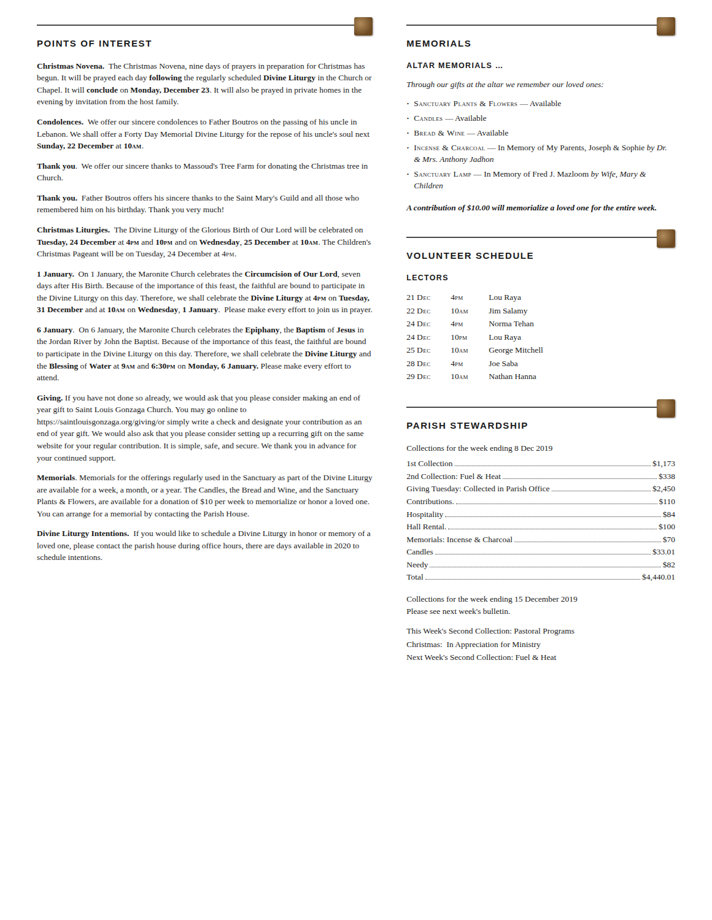Points of Interest
Christmas Novena. The Christmas Novena, nine days of prayers in preparation for Christmas has begun. It will be prayed each day following the regularly scheduled Divine Liturgy in the Church or Chapel. It will conclude on Monday, December 23. It will also be prayed in private homes in the evening by invitation from the host family.
Condolences. We offer our sincere condolences to Father Boutros on the passing of his uncle in Lebanon. We shall offer a Forty Day Memorial Divine Liturgy for the repose of his uncle's soul next Sunday, 22 December at 10am.
Thank you. We offer our sincere thanks to Massoud's Tree Farm for donating the Christmas tree in Church.
Thank you. Father Boutros offers his sincere thanks to the Saint Mary's Guild and all those who remembered him on his birthday. Thank you very much!
Christmas Liturgies. The Divine Liturgy of the Glorious Birth of Our Lord will be celebrated on Tuesday, 24 December at 4pm and 10pm and on Wednesday, 25 December at 10am. The Children's Christmas Pageant will be on Tuesday, 24 December at 4pm.
1 January. On 1 January, the Maronite Church celebrates the Circumcision of Our Lord, seven days after His Birth. Because of the importance of this feast, the faithful are bound to participate in the Divine Liturgy on this day. Therefore, we shall celebrate the Divine Liturgy at 4pm on Tuesday, 31 December and at 10am on Wednesday, 1 January. Please make every effort to join us in prayer.
6 January. On 6 January, the Maronite Church celebrates the Epiphany, the Baptism of Jesus in the Jordan River by John the Baptist. Because of the importance of this feast, the faithful are bound to participate in the Divine Liturgy on this day. Therefore, we shall celebrate the Divine Liturgy and the Blessing of Water at 9am and 6:30pm on Monday, 6 January. Please make every effort to attend.
Giving. If you have not done so already, we would ask that you please consider making an end of year gift to Saint Louis Gonzaga Church. You may go online to https://saintlouisgonzaga.org/giving/or simply write a check and designate your contribution as an end of year gift. We would also ask that you please consider setting up a recurring gift on the same website for your regular contribution. It is simple, safe, and secure. We thank you in advance for your continued support.
Memorials. Memorials for the offerings regularly used in the Sanctuary as part of the Divine Liturgy are available for a week, a month, or a year. The Candles, the Bread and Wine, and the Sanctuary Plants & Flowers, are available for a donation of $10 per week to memorialize or honor a loved one. You can arrange for a memorial by contacting the Parish House.
Divine Liturgy Intentions. If you would like to schedule a Divine Liturgy in honor or memory of a loved one, please contact the parish house during office hours, there are days available in 2020 to schedule intentions.
Memorials
Altar Memorials …
Through our gifts at the altar we remember our loved ones:
Sanctuary Plants & Flowers — Available
Candles — Available
Bread & Wine — Available
Incense & Charcoal — In Memory of My Parents, Joseph & Sophie by Dr. & Mrs. Anthony Jadhon
Sanctuary Lamp — In Memory of Fred J. Mazloom by Wife, Mary & Children
A contribution of $10.00 will memorialize a loved one for the entire week.
Volunteer Schedule
Lectors
| 21 Dec | 4 pm | Lou Raya |
| 22 Dec | 10 am | Jim Salamy |
| 24 Dec | 4 pm | Norma Tehan |
| 24 Dec | 10 pm | Lou Raya |
| 25 Dec | 10 am | George Mitchell |
| 28 Dec | 4 pm | Joe Saba |
| 29 Dec | 10 am | Nathan Hanna |
Parish Stewardship
Collections for the week ending 8 Dec 2019
1st Collection $1,173
2nd Collection: Fuel & Heat $338
Giving Tuesday: Collected in Parish Office $2,450
Contributions. $110
Hospitality $84
Hall Rental. $100
Memorials: Incense & Charcoal $70
Candles $33.01
Needy $82
Total $4,440.01
Collections for the week ending 15 December 2019
Please see next week's bulletin.
This Week's Second Collection: Pastoral Programs
Christmas: In Appreciation for Ministry
Next Week's Second Collection: Fuel & Heat